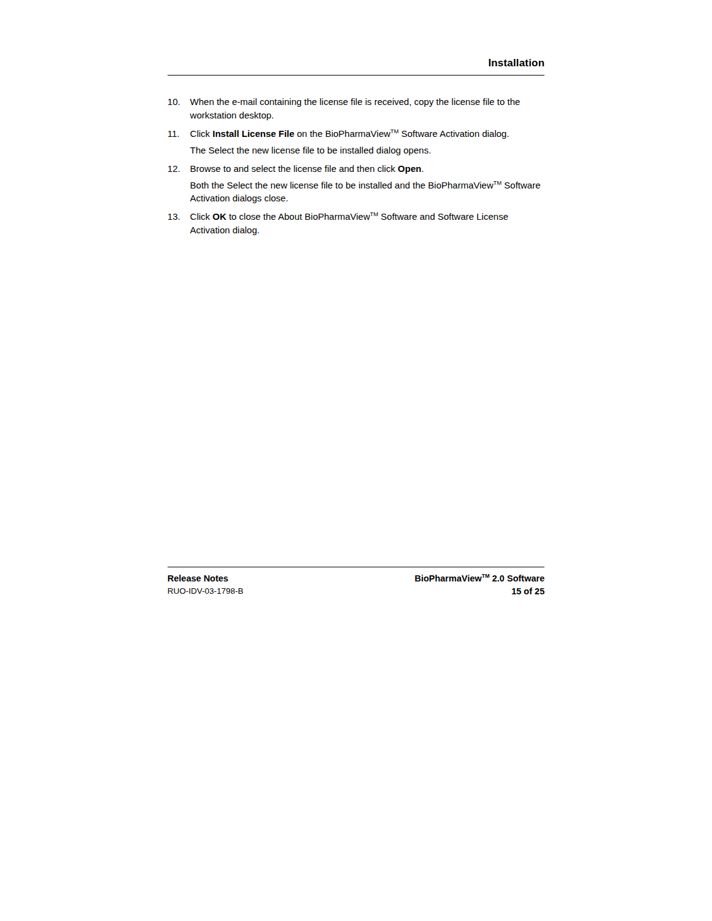Installation
10. When the e-mail containing the license file is received, copy the license file to the workstation desktop.
11. Click Install License File on the BioPharmaViewTM Software Activation dialog.
The Select the new license file to be installed dialog opens.
12. Browse to and select the license file and then click Open.
Both the Select the new license file to be installed and the BioPharmaViewTM Software Activation dialogs close.
13. Click OK to close the About BioPharmaViewTM Software and Software License Activation dialog.
Release Notes
RUO-IDV-03-1798-B
BioPharmaViewTM 2.0 Software
15 of 25